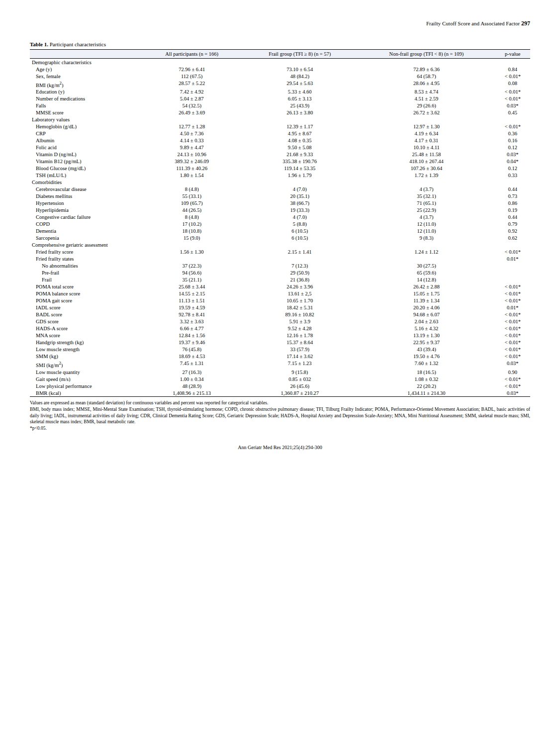Frailty Cutoff Score and Associated Factor 297
Table 1. Participant characteristics
| | All participants (n = 166) | Frail group (TFI ≥ 8) (n = 57) | Non-frail group (TFI < 8) (n = 109) | p-value |
| --- | --- | --- | --- | --- |
| Demographic characteristics |
| Age (y) | 72.96 ± 6.41 | 73.10 ± 6.54 | 72.89 ± 6.36 | 0.84 |
| Sex, female | 112 (67.5) | 48 (84.2) | 64 (58.7) | < 0.01* |
| BMI (kg/m 2 ) | 28.57 ± 5.22 | 29.54 ± 5.63 | 28.06 ± 4.95 | 0.08 |
| Education (y) | 7.42 ± 4.92 | 5.33 ± 4.60 | 8.53 ± 4.74 | < 0.01* |
| Number of medications | 5.04 ± 2.87 | 6.05 ± 3.13 | 4.51 ± 2.59 | < 0.01* |
| Falls | 54 (32.5) | 25 (43.9) | 29 (26.6) | 0.03* |
| MMSE score | 26.49 ± 3.69 | 26.13 ± 3.80 | 26.72 ± 3.62 | 0.45 |
| Laboratory values |
| Hemoglobin (g/dL) | 12.77 ± 1.28 | 12.39 ± 1.17 | 12.97 ± 1.30 | < 0.01* |
| CRP | 4.50 ± 7.36 | 4.95 ± 8.67 | 4.19 ± 6.34 | 0.36 |
| Albumin | 4.14 ± 0.33 | 4.08 ± 0.35 | 4.17 ± 0.31 | 0.16 |
| Folic acid | 9.89 ± 4.47 | 9.50 ± 5.08 | 10.10 ± 4.11 | 0.12 |
| Vitamin D (ng/mL) | 24.13 ± 10.96 | 21.68 ± 9.33 | 25.48 ± 11.58 | 0.03* |
| Vitamin B12 (pg/mL) | 389.32 ± 246.09 | 335.38 ± 190.76 | 418.10 ± 267.44 | 0.04* |
| Blood Glucose (mg/dL) | 111.39 ± 40.26 | 119.14 ± 53.35 | 107.26 ± 30.64 | 0.12 |
| TSH (mLU/L) | 1.80 ± 1.54 | 1.96 ± 1.79 | 1.72 ± 1.39 | 0.33 |
| Comorbidities |
| Cerebrovascular disease | 8 (4.8) | 4 (7.0) | 4 (3.7) | 0.44 |
| Diabetes mellitus | 55 (33.1) | 20 (35.1) | 35 (32.1) | 0.73 |
| Hypertension | 109 (65.7) | 38 (66.7) | 71 (65.1) | 0.86 |
| Hyperlipidemia | 44 (26.5) | 19 (33.3) | 25 (22.9) | 0.19 |
| Congestive cardiac failure | 8 (4.8) | 4 (7.0) | 4 (3.7) | 0.44 |
| COPD | 17 (10.2) | 5 (8.8) | 12 (11.0) | 0.79 |
| Dementia | 18 (10.8) | 6 (10.5) | 12 (11.0) | 0.92 |
| Sarcopenia | 15 (9.0) | 6 (10.5) | 9 (8.3) | 0.62 |
| Comprehensive geriatric assessment |
| Fried frailty score | 1.56 ± 1.30 | 2.15 ± 1.41 | 1.24 ± 1.12 | < 0.01* |
| Fried frailty states | | | | 0.01* |
| No abnormalities | 37 (22.3) | 7 (12.3) | 30 (27.5) | |
| Pre-frail | 94 (56.6) | 29 (50.9) | 65 (59.6) | |
| Frail | 35 (21.1) | 21 (36.8) | 14 (12.8) | |
| POMA total score | 25.68 ± 3.44 | 24.26 ± 3.96 | 26.42 ± 2.88 | < 0.01* |
| POMA balance score | 14.55 ± 2.15 | 13.61 ± 2,5 | 15.05 ± 1.75 | < 0.01* |
| POMA gait score | 11.13 ± 1.51 | 10.65 ± 1.70 | 11.39 ± 1.34 | < 0.01* |
| IADL score | 19.59 ± 4.59 | 18.42 ± 5.31 | 20.20 ± 4.06 | 0.01* |
| BADL score | 92.78 ± 8.41 | 89.16 ± 10.82 | 94.68 ± 6.07 | < 0.01* |
| GDS score | 3.32 ± 3.63 | 5.91 ± 3.9 | 2.04 ± 2.63 | < 0.01* |
| HADS-A score | 6.66 ± 4.77 | 9.52 ± 4.28 | 5.16 ± 4.32 | < 0.01* |
| MNA score | 12.84 ± 1.56 | 12.16 ± 1.78 | 13.19 ± 1.30 | < 0.01* |
| Handgrip strength (kg) | 19.37 ± 9.46 | 15.37 ± 8.64 | 22.95 ± 9.37 | < 0.01* |
| Low muscle strength | 76 (45.8) | 33 (57.9) | 43 (39.4) | < 0.01* |
| SMM (kg) | 18.69 ± 4.53 | 17.14 ± 3.62 | 19.50 ± 4.76 | < 0.01* |
| SMI (kg/m 2 ) | 7.45 ± 1.31 | 7.15 ± 1.23 | 7.60 ± 1.32 | 0.03* |
| Low muscle quantity | 27 (16.3) | 9 (15.8) | 18 (16.5) | 0.90 |
| Gait speed (m/s) | 1.00 ± 0.34 | 0.85 ± 032 | 1.08 ± 0.32 | < 0.01* |
| Low physical performance | 48 (28.9) | 26 (45.6) | 22 (20.2) | < 0.01* |
| BMR (kcal) | 1,408.96 ± 215.13 | 1,360.87 ± 210.27 | 1,434.11 ± 214.30 | 0.03* |
Values are expressed as mean (standard deviation) for continuous variables and percent was reported for categorical variables.
BMI, body mass index; MMSE, Mini-Mental State Examination; TSH, thyroid-stimulating hormone; COPD, chronic obstructive pulmonary disease; TFI, Tilburg Frailty Indicator; POMA, Performance-Oriented Movement Association; BADL, basic activities of daily living; IADL, instrumental activities of daily living; CDR, Clinical Dementia Rating Score; GDS, Geriatric Depression Scale; HADS-A, Hospital Anxiety and Depression Scale-Anxiety; MNA, Mini Nutritional Assessment; SMM, skeletal muscle mass; SMI, skeletal muscle mass index; BMR, basal metabolic rate.
*p<0.05.
Ann Geriatr Med Res 2021;25(4):294-300